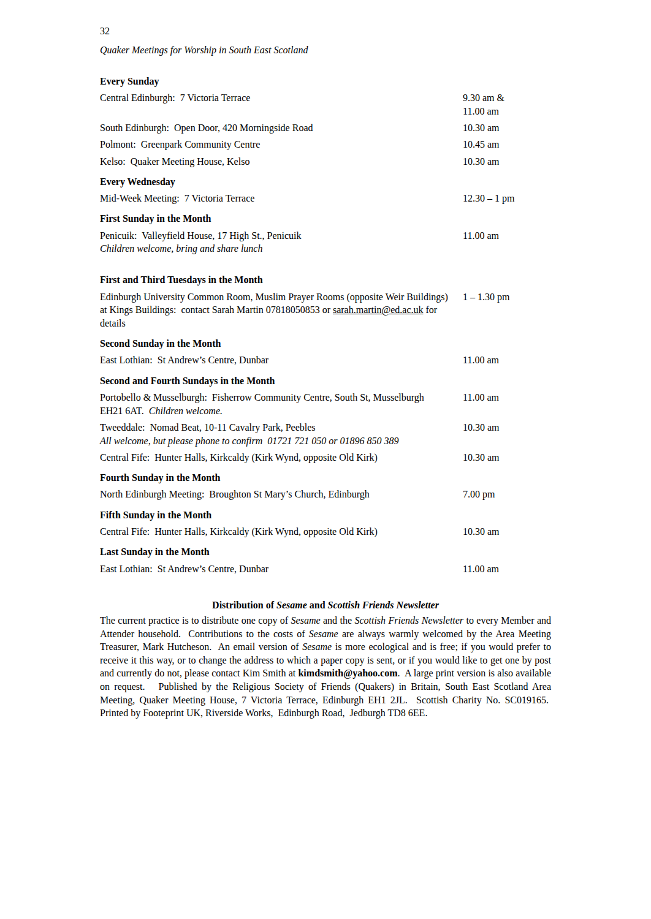32
Quaker Meetings for Worship in South East Scotland
| Every Sunday | |
| Central Edinburgh: 7 Victoria Terrace | 9.30 am & 11.00 am |
| South Edinburgh: Open Door, 420 Morningside Road | 10.30 am |
| Polmont: Greenpark Community Centre | 10.45 am |
| Kelso: Quaker Meeting House, Kelso | 10.30 am |
| Every Wednesday | |
| Mid-Week Meeting: 7 Victoria Terrace | 12.30 – 1 pm |
| First Sunday in the Month | |
| Penicuik: Valleyfield House, 17 High St., Penicuik Children welcome, bring and share lunch | 11.00 am |
| First and Third Tuesdays in the Month | |
| Edinburgh University Common Room, Muslim Prayer Rooms (opposite Weir Buildings) at Kings Buildings: contact Sarah Martin 07818050853 or sarah.martin@ed.ac.uk for details | 1 – 1.30 pm |
| Second Sunday in the Month | |
| East Lothian: St Andrew’s Centre, Dunbar | 11.00 am |
| Second and Fourth Sundays in the Month | |
| Portobello & Musselburgh: Fisherrow Community Centre, South St, Musselburgh EH21 6AT. Children welcome. | 11.00 am |
| Tweeddale: Nomad Beat, 10-11 Cavalry Park, Peebles All welcome, but please phone to confirm 01721 721 050 or 01896 850 389 | 10.30 am |
| Central Fife: Hunter Halls, Kirkcaldy (Kirk Wynd, opposite Old Kirk) | 10.30 am |
| Fourth Sunday in the Month | |
| North Edinburgh Meeting: Broughton St Mary’s Church, Edinburgh | 7.00 pm |
| Fifth Sunday in the Month | |
| Central Fife: Hunter Halls, Kirkcaldy (Kirk Wynd, opposite Old Kirk) | 10.30 am |
| Last Sunday in the Month | |
| East Lothian: St Andrew’s Centre, Dunbar | 11.00 am |
Distribution of Sesame and Scottish Friends Newsletter
The current practice is to distribute one copy of Sesame and the Scottish Friends Newsletter to every Member and Attender household. Contributions to the costs of Sesame are always warmly welcomed by the Area Meeting Treasurer, Mark Hutcheson. An email version of Sesame is more ecological and is free; if you would prefer to receive it this way, or to change the address to which a paper copy is sent, or if you would like to get one by post and currently do not, please contact Kim Smith at kimdsmith@yahoo.com. A large print version is also available on request. Published by the Religious Society of Friends (Quakers) in Britain, South East Scotland Area Meeting, Quaker Meeting House, 7 Victoria Terrace, Edinburgh EH1 2JL. Scottish Charity No. SC019165. Printed by Footeprint UK, Riverside Works, Edinburgh Road, Jedburgh TD8 6EE.